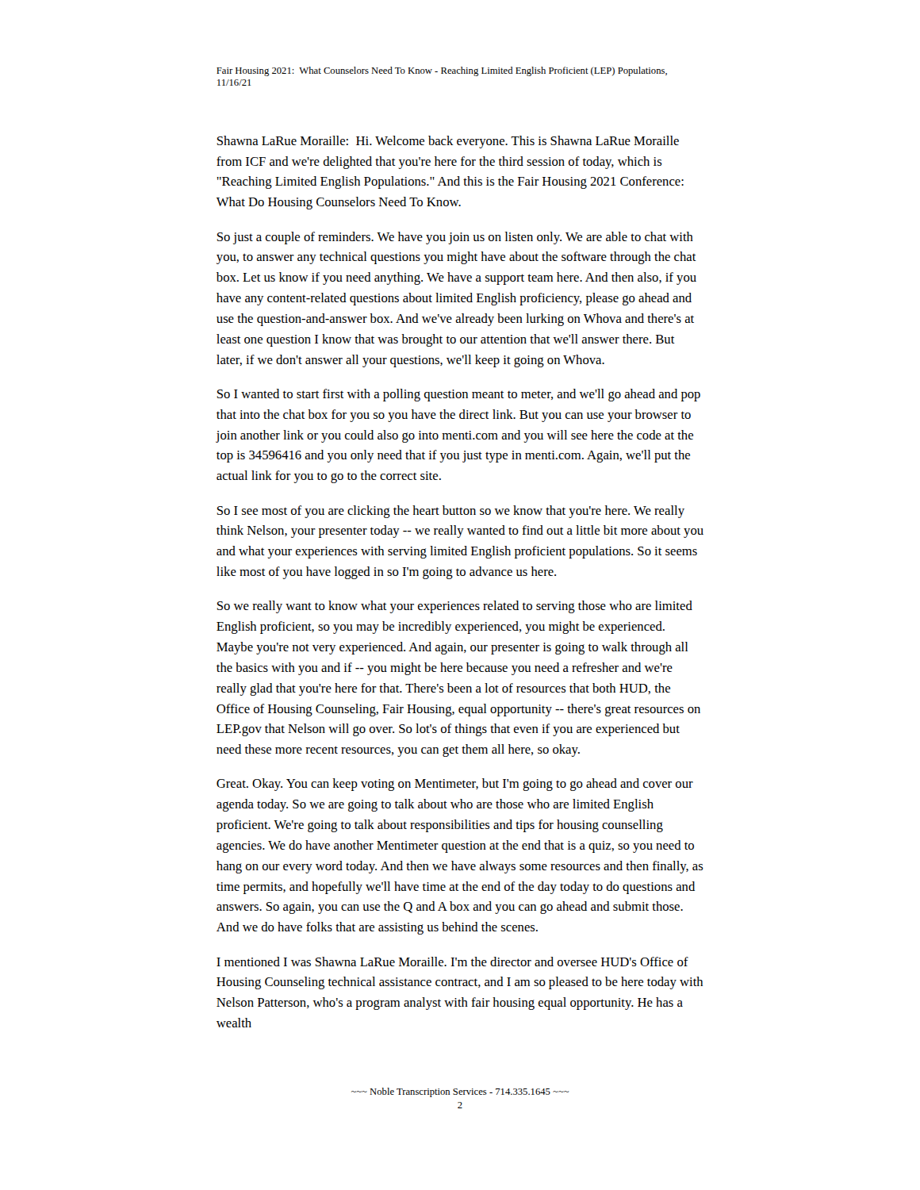Fair Housing 2021: What Counselors Need To Know - Reaching Limited English Proficient (LEP) Populations, 11/16/21
Shawna LaRue Moraille: Hi. Welcome back everyone. This is Shawna LaRue Moraille from ICF and we're delighted that you're here for the third session of today, which is "Reaching Limited English Populations." And this is the Fair Housing 2021 Conference: What Do Housing Counselors Need To Know.
So just a couple of reminders. We have you join us on listen only. We are able to chat with you, to answer any technical questions you might have about the software through the chat box. Let us know if you need anything. We have a support team here. And then also, if you have any content-related questions about limited English proficiency, please go ahead and use the question-and-answer box. And we've already been lurking on Whova and there's at least one question I know that was brought to our attention that we'll answer there. But later, if we don't answer all your questions, we'll keep it going on Whova.
So I wanted to start first with a polling question meant to meter, and we'll go ahead and pop that into the chat box for you so you have the direct link. But you can use your browser to join another link or you could also go into menti.com and you will see here the code at the top is 34596416 and you only need that if you just type in menti.com. Again, we'll put the actual link for you to go to the correct site.
So I see most of you are clicking the heart button so we know that you're here. We really think Nelson, your presenter today -- we really wanted to find out a little bit more about you and what your experiences with serving limited English proficient populations. So it seems like most of you have logged in so I'm going to advance us here.
So we really want to know what your experiences related to serving those who are limited English proficient, so you may be incredibly experienced, you might be experienced. Maybe you're not very experienced. And again, our presenter is going to walk through all the basics with you and if -- you might be here because you need a refresher and we're really glad that you're here for that. There's been a lot of resources that both HUD, the Office of Housing Counseling, Fair Housing, equal opportunity -- there's great resources on LEP.gov that Nelson will go over. So lot's of things that even if you are experienced but need these more recent resources, you can get them all here, so okay.
Great. Okay. You can keep voting on Mentimeter, but I'm going to go ahead and cover our agenda today. So we are going to talk about who are those who are limited English proficient. We're going to talk about responsibilities and tips for housing counselling agencies. We do have another Mentimeter question at the end that is a quiz, so you need to hang on our every word today. And then we have always some resources and then finally, as time permits, and hopefully we'll have time at the end of the day today to do questions and answers. So again, you can use the Q and A box and you can go ahead and submit those. And we do have folks that are assisting us behind the scenes.
I mentioned I was Shawna LaRue Moraille. I'm the director and oversee HUD's Office of Housing Counseling technical assistance contract, and I am so pleased to be here today with Nelson Patterson, who's a program analyst with fair housing equal opportunity. He has a wealth
~~~ Noble Transcription Services - 714.335.1645 ~~~ 2